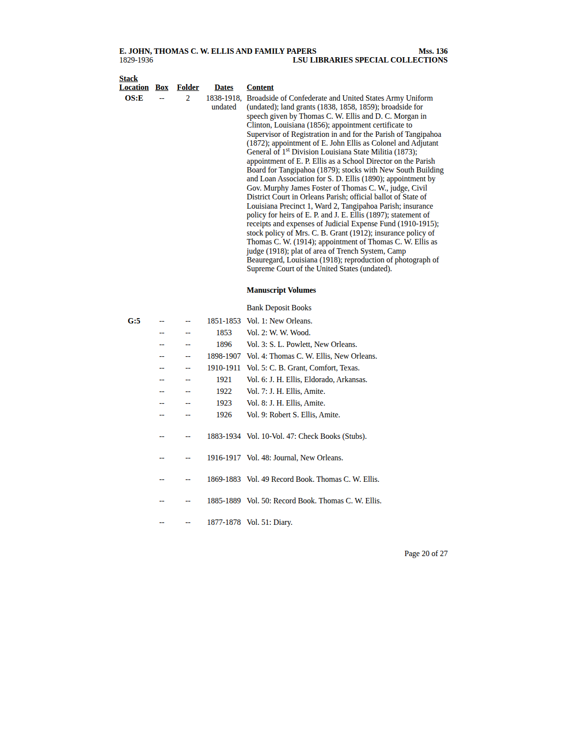E. JOHN, THOMAS C. W. ELLIS AND FAMILY PAPERS Mss. 136
1829-1936 LSU LIBRARIES SPECIAL COLLECTIONS
| Stack Location | Box | Folder | Dates | Content |
| --- | --- | --- | --- | --- |
| OS:E | -- | 2 | 1838-1918, undated | Broadside of Confederate and United States Army Uniform (undated); land grants (1838, 1858, 1859); broadside for speech given by Thomas C. W. Ellis and D. C. Morgan in Clinton, Louisiana (1856); appointment certificate to Supervisor of Registration in and for the Parish of Tangipahoa (1872); appointment of E. John Ellis as Colonel and Adjutant General of 1 st Division Louisiana State Militia (1873); appointment of E. P. Ellis as a School Director on the Parish Board for Tangipahoa (1879); stocks with New South Building and Loan Association for S. D. Ellis (1890); appointment by Gov. Murphy James Foster of Thomas C. W., judge, Civil District Court in Orleans Parish; official ballot of State of Louisiana Precinct 1, Ward 2, Tangipahoa Parish; insurance policy for heirs of E. P. and J. E. Ellis (1897); statement of receipts and expenses of Judicial Expense Fund (1910-1915); stock policy of Mrs. C. B. Grant (1912); insurance policy of Thomas C. W. (1914); appointment of Thomas C. W. Ellis as judge (1918); plat of area of Trench System, Camp Beauregard, Louisiana (1918); reproduction of photograph of Supreme Court of the United States (undated). |
| | Manuscript Volumes |
| | Bank Deposit Books |
| G:5 | -- | -- | 1851-1853 | Vol. 1: New Orleans. |
| | -- | -- | 1853 | Vol. 2: W. W. Wood. |
| | -- | -- | 1896 | Vol. 3: S. L. Powlett, New Orleans. |
| | -- | -- | 1898-1907 | Vol. 4: Thomas C. W. Ellis, New Orleans. |
| | -- | -- | 1910-1911 | Vol. 5: C. B. Grant, Comfort, Texas. |
| | -- | -- | 1921 | Vol. 6: J. H. Ellis, Eldorado, Arkansas. |
| | -- | -- | 1922 | Vol. 7: J. H. Ellis, Amite. |
| | -- | -- | 1923 | Vol. 8: J. H. Ellis, Amite. |
| | -- | -- | 1926 | Vol. 9: Robert S. Ellis, Amite. |
| | -- | -- | 1883-1934 | Vol. 10-Vol. 47: Check Books (Stubs). |
| | -- | -- | 1916-1917 | Vol. 48: Journal, New Orleans. |
| | -- | -- | 1869-1883 | Vol. 49 Record Book. Thomas C. W. Ellis. |
| | -- | -- | 1885-1889 | Vol. 50: Record Book. Thomas C. W. Ellis. |
| | -- | -- | 1877-1878 | Vol. 51: Diary. |
Page 20 of 27